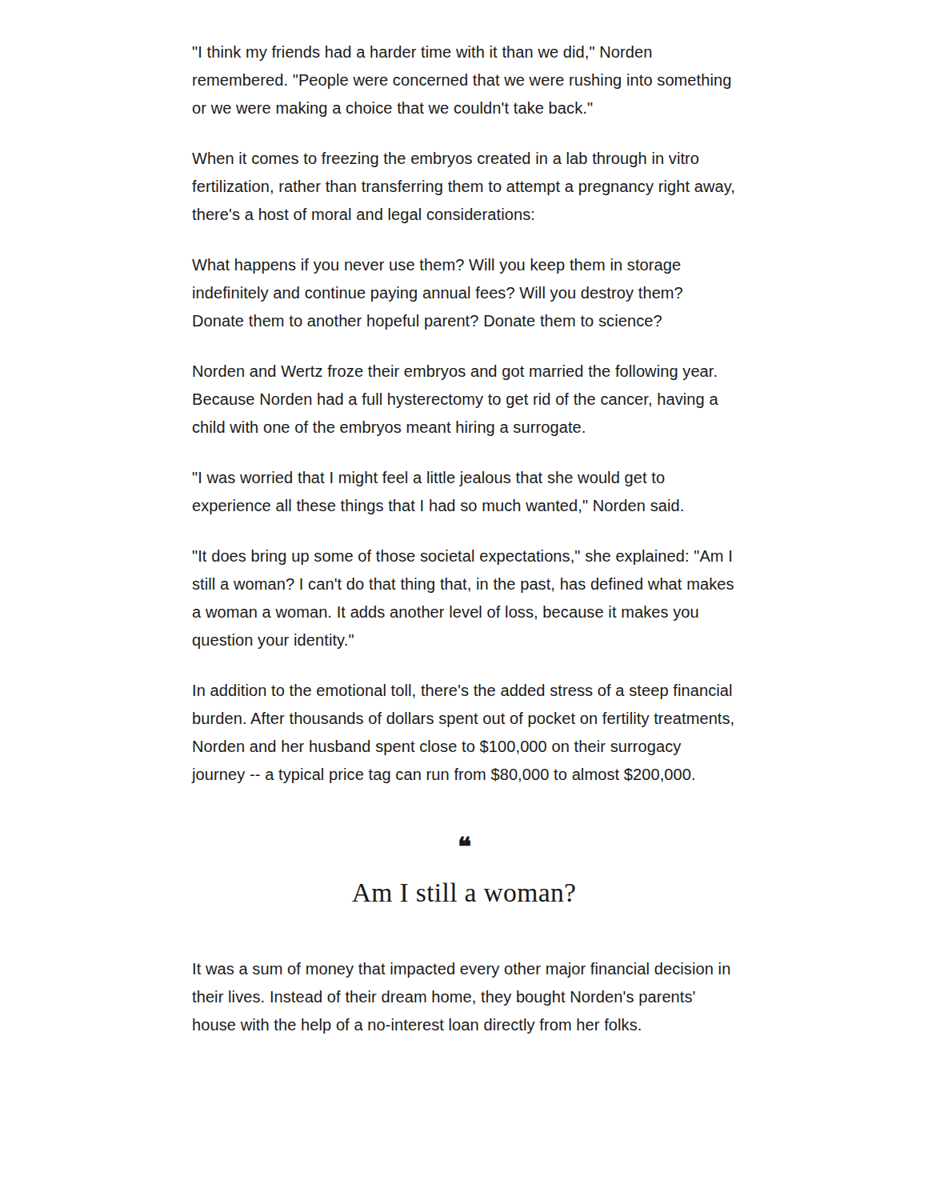"I think my friends had a harder time with it than we did," Norden remembered. "People were concerned that we were rushing into something or we were making a choice that we couldn't take back."
When it comes to freezing the embryos created in a lab through in vitro fertilization, rather than transferring them to attempt a pregnancy right away, there's a host of moral and legal considerations:
What happens if you never use them? Will you keep them in storage indefinitely and continue paying annual fees? Will you destroy them? Donate them to another hopeful parent? Donate them to science?
Norden and Wertz froze their embryos and got married the following year. Because Norden had a full hysterectomy to get rid of the cancer, having a child with one of the embryos meant hiring a surrogate.
"I was worried that I might feel a little jealous that she would get to experience all these things that I had so much wanted," Norden said.
"It does bring up some of those societal expectations," she explained: "Am I still a woman? I can't do that thing that, in the past, has defined what makes a woman a woman. It adds another level of loss, because it makes you question your identity."
In addition to the emotional toll, there's the added stress of a steep financial burden. After thousands of dollars spent out of pocket on fertility treatments, Norden and her husband spent close to $100,000 on their surrogacy journey -- a typical price tag can run from $80,000 to almost $200,000.
❝
Am I still a woman?
It was a sum of money that impacted every other major financial decision in their lives. Instead of their dream home, they bought Norden's parents' house with the help of a no-interest loan directly from her folks.